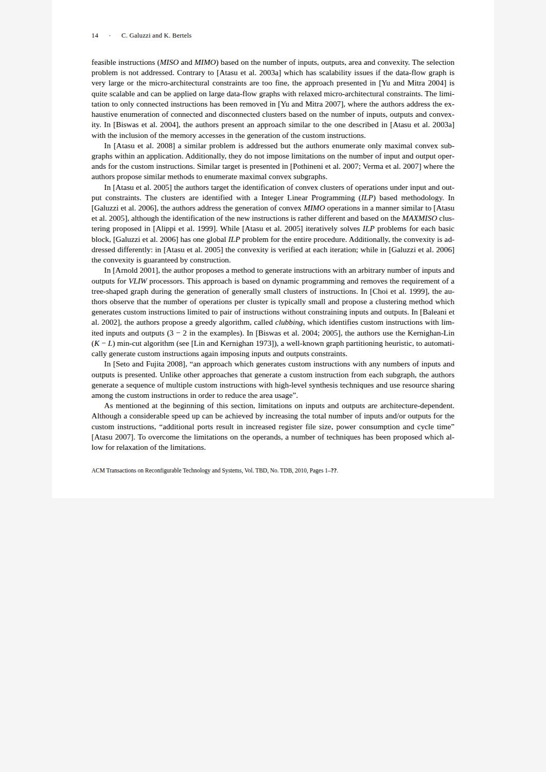14·C. Galuzzi and K. Bertels
feasible instructions (MISO and MIMO) based on the number of inputs, outputs, area and convexity. The selection problem is not addressed. Contrary to [Atasu et al. 2003a] which has scalability issues if the data-flow graph is very large or the micro-architectural constraints are too fine, the approach presented in [Yu and Mitra 2004] is quite scalable and can be applied on large data-flow graphs with relaxed micro-architectural constraints. The limitation to only connected instructions has been removed in [Yu and Mitra 2007], where the authors address the exhaustive enumeration of connected and disconnected clusters based on the number of inputs, outputs and convexity. In [Biswas et al. 2004], the authors present an approach similar to the one described in [Atasu et al. 2003a] with the inclusion of the memory accesses in the generation of the custom instructions.
In [Atasu et al. 2008] a similar problem is addressed but the authors enumerate only maximal convex subgraphs within an application. Additionally, they do not impose limitations on the number of input and output operands for the custom instructions. Similar target is presented in [Pothineni et al. 2007; Verma et al. 2007] where the authors propose similar methods to enumerate maximal convex subgraphs.
In [Atasu et al. 2005] the authors target the identification of convex clusters of operations under input and output constraints. The clusters are identified with a Integer Linear Programming (ILP) based methodology. In [Galuzzi et al. 2006], the authors address the generation of convex MIMO operations in a manner similar to [Atasu et al. 2005], although the identification of the new instructions is rather different and based on the MAXMISO clustering proposed in [Alippi et al. 1999]. While [Atasu et al. 2005] iteratively solves ILP problems for each basic block, [Galuzzi et al. 2006] has one global ILP problem for the entire procedure. Additionally, the convexity is addressed differently: in [Atasu et al. 2005] the convexity is verified at each iteration; while in [Galuzzi et al. 2006] the convexity is guaranteed by construction.
In [Arnold 2001], the author proposes a method to generate instructions with an arbitrary number of inputs and outputs for VLIW processors. This approach is based on dynamic programming and removes the requirement of a tree-shaped graph during the generation of generally small clusters of instructions. In [Choi et al. 1999], the authors observe that the number of operations per cluster is typically small and propose a clustering method which generates custom instructions limited to pair of instructions without constraining inputs and outputs. In [Baleani et al. 2002], the authors propose a greedy algorithm, called clubbing, which identifies custom instructions with limited inputs and outputs (3 − 2 in the examples). In [Biswas et al. 2004; 2005], the authors use the Kernighan-Lin (K − L) min-cut algorithm (see [Lin and Kernighan 1973]), a well-known graph partitioning heuristic, to automatically generate custom instructions again imposing inputs and outputs constraints.
In [Seto and Fujita 2008], “an approach which generates custom instructions with any numbers of inputs and outputs is presented. Unlike other approaches that generate a custom instruction from each subgraph, the authors generate a sequence of multiple custom instructions with high-level synthesis techniques and use resource sharing among the custom instructions in order to reduce the area usage”.
As mentioned at the beginning of this section, limitations on inputs and outputs are architecture-dependent. Although a considerable speed up can be achieved by increasing the total number of inputs and/or outputs for the custom instructions, “additional ports result in increased register file size, power consumption and cycle time” [Atasu 2007]. To overcome the limitations on the operands, a number of techniques has been proposed which allow for relaxation of the limitations.
ACM Transactions on Reconfigurable Technology and Systems, Vol. TBD, No. TDB, 2010, Pages 1–??.